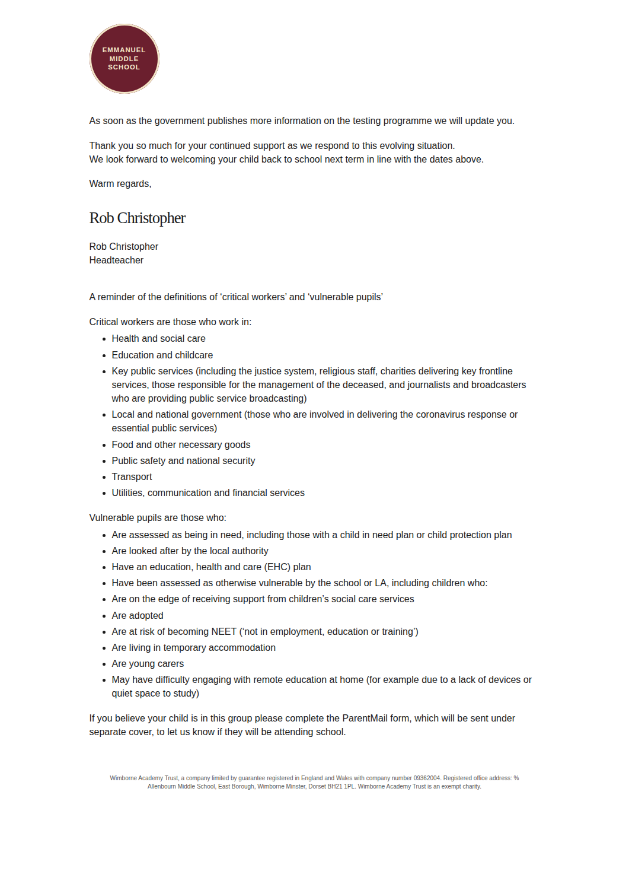EMMANUEL
MIDDLE SCHOOL
As soon as the government publishes more information on the testing programme we will update you.
Thank you so much for your continued support as we respond to this evolving situation.
We look forward to welcoming your child back to school next term in line with the dates above.
Warm regards,
Rob Christopher
Rob Christopher
Headteacher
A reminder of the definitions of ‘critical workers’ and ‘vulnerable pupils’
Critical workers are those who work in:
Health and social care
Education and childcare
Key public services (including the justice system, religious staff, charities delivering key frontline services, those responsible for the management of the deceased, and journalists and broadcasters who are providing public service broadcasting)
Local and national government (those who are involved in delivering the coronavirus response or essential public services)
Food and other necessary goods
Public safety and national security
Transport
Utilities, communication and financial services
Vulnerable pupils are those who:
Are assessed as being in need, including those with a child in need plan or child protection plan
Are looked after by the local authority
Have an education, health and care (EHC) plan
Have been assessed as otherwise vulnerable by the school or LA, including children who:
Are on the edge of receiving support from children’s social care services
Are adopted
Are at risk of becoming NEET (‘not in employment, education or training’)
Are living in temporary accommodation
Are young carers
May have difficulty engaging with remote education at home (for example due to a lack of devices or quiet space to study)
If you believe your child is in this group please complete the ParentMail form, which will be sent under separate cover, to let us know if they will be attending school.
Wimborne Academy Trust, a company limited by guarantee registered in England and Wales with company number 09362004. Registered office address: % Allenbourn Middle School, East Borough, Wimborne Minster, Dorset BH21 1PL. Wimborne Academy Trust is an exempt charity.